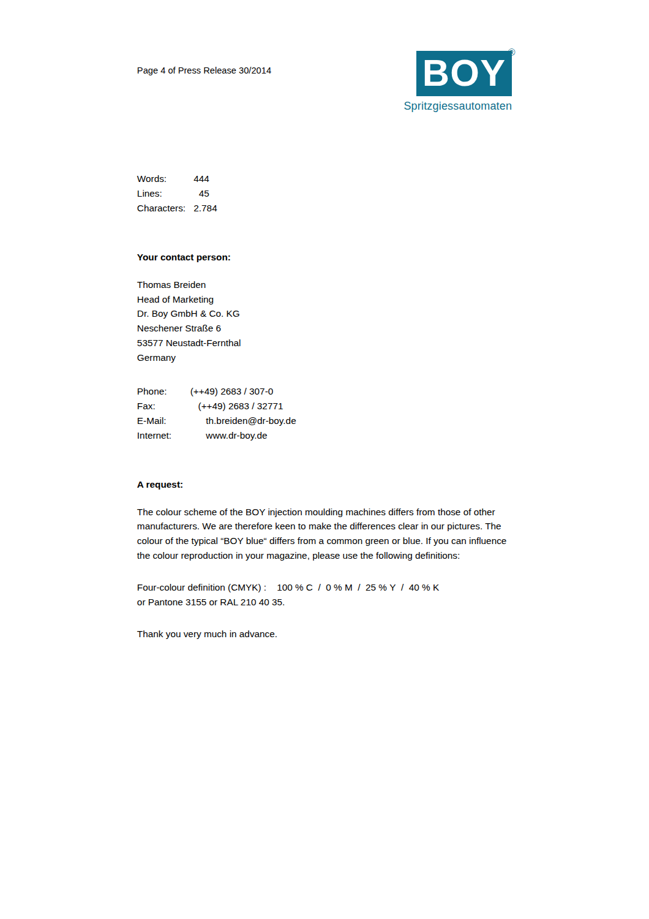Page 4 of Press Release 30/2014
BOY®
Spritzgiessautomaten
| Words: | 444 |
| Lines: | 45 |
| Characters: | 2.784 |
Your contact person:
Thomas Breiden
Head of Marketing
Dr. Boy GmbH & Co. KG
Neschener Straße 6
53577 Neustadt-Fernthal
Germany
| Phone: | (++49) 2683 / 307-0 |
| Fax: | (++49) 2683 / 32771 |
| E-Mail: | th.breiden@dr-boy.de |
| Internet: | www.dr-boy.de |
A request:
The colour scheme of the BOY injection moulding machines differs from those of other manufacturers. We are therefore keen to make the differences clear in our pictures. The colour of the typical “BOY blue“ differs from a common green or blue. If you can influence the colour reproduction in your magazine, please use the following definitions:
Four-colour definition (CMYK) : 100 % C / 0 % M / 25 % Y / 40 % K
or Pantone 3155 or RAL 210 40 35.
Thank you very much in advance.